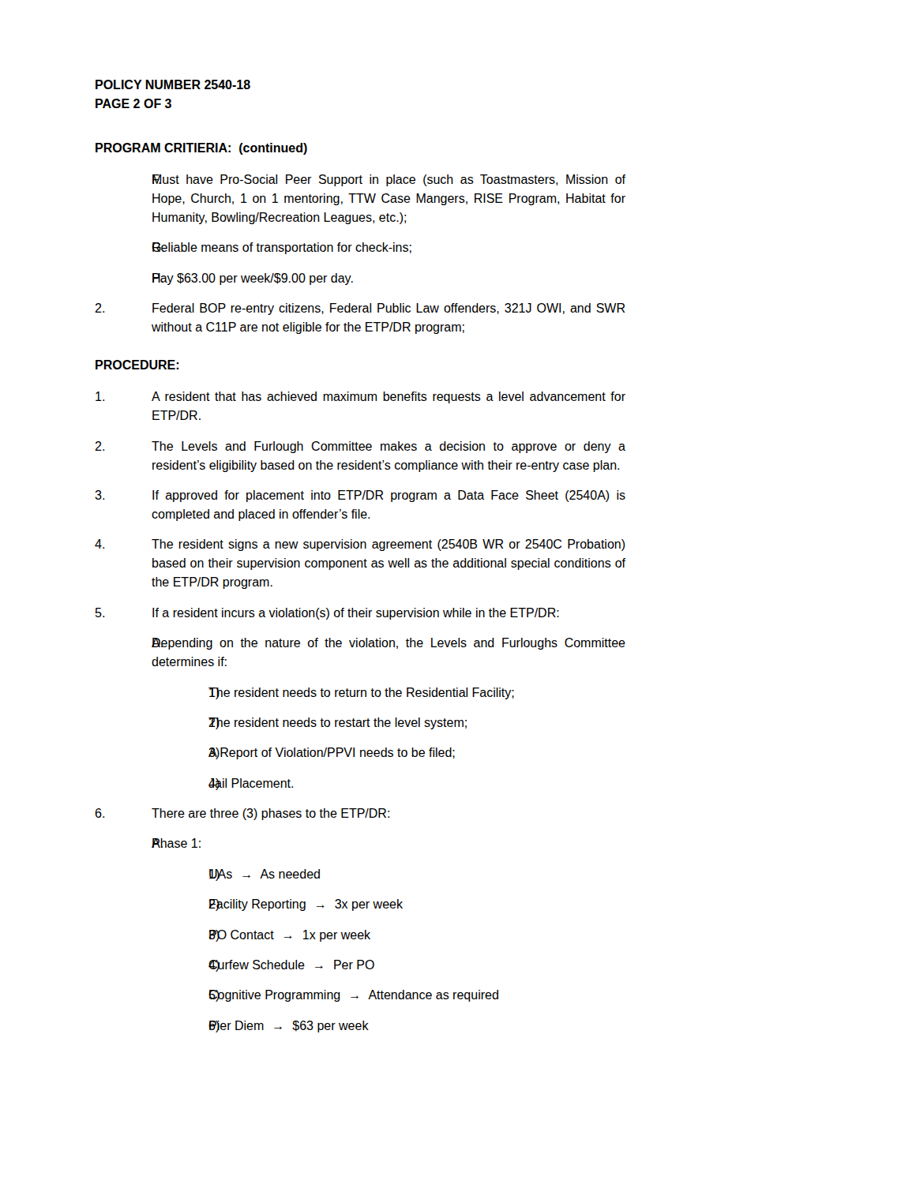POLICY NUMBER 2540-18
PAGE 2 OF 3
PROGRAM CRITIERIA: (continued)
F.
Must have Pro-Social Peer Support in place (such as Toastmasters, Mission of Hope, Church, 1 on 1 mentoring, TTW Case Mangers, RISE Program, Habitat for Humanity, Bowling/Recreation Leagues, etc.);
G.
Reliable means of transportation for check-ins;
H.
Pay $63.00 per week/$9.00 per day.
2.
Federal BOP re-entry citizens, Federal Public Law offenders, 321J OWI, and SWR without a C11P are not eligible for the ETP/DR program;
PROCEDURE:
1.
A resident that has achieved maximum benefits requests a level advancement for ETP/DR.
2.
The Levels and Furlough Committee makes a decision to approve or deny a resident’s eligibility based on the resident’s compliance with their re-entry case plan.
3.
If approved for placement into ETP/DR program a Data Face Sheet (2540A) is completed and placed in offender’s file.
4.
The resident signs a new supervision agreement (2540B WR or 2540C Probation) based on their supervision component as well as the additional special conditions of the ETP/DR program.
5.
If a resident incurs a violation(s) of their supervision while in the ETP/DR:
A.
Depending on the nature of the violation, the Levels and Furloughs Committee determines if:
1)
The resident needs to return to the Residential Facility;
2)
The resident needs to restart the level system;
3)
A Report of Violation/PPVI needs to be filed;
4)
Jail Placement.
6.
There are three (3) phases to the ETP/DR:
A.
Phase 1:
1)
UAs → As needed
2)
Facility Reporting → 3x per week
3)
PO Contact → 1x per week
4)
Curfew Schedule → Per PO
5)
Cognitive Programming → Attendance as required
6)
Pier Diem → $63 per week